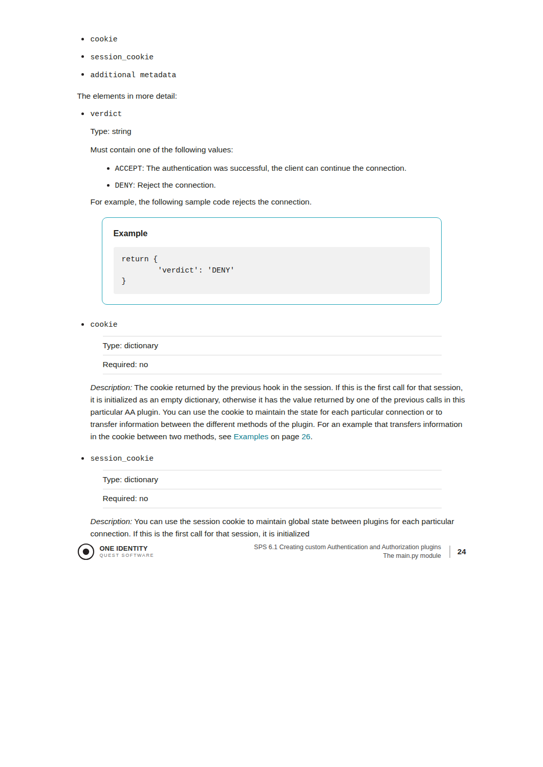cookie
session_cookie
additional metadata
The elements in more detail:
verdict
Type: string
Must contain one of the following values:
ACCEPT: The authentication was successful, the client can continue the connection.
DENY: Reject the connection.
For example, the following sample code rejects the connection.
Example
return {
        'verdict': 'DENY'
}
cookie
| Type: dictionary |
| Required: no |
Description: The cookie returned by the previous hook in the session. If this is the first call for that session, it is initialized as an empty dictionary, otherwise it has the value returned by one of the previous calls in this particular AA plugin. You can use the cookie to maintain the state for each particular connection or to transfer information between the different methods of the plugin. For an example that transfers information in the cookie between two methods, see Examples on page 26.
session_cookie
| Type: dictionary |
| Required: no |
Description: You can use the session cookie to maintain global state between plugins for each particular connection. If this is the first call for that session, it is initialized
ONE IDENTITYQUEST SOFTWARE
SPS 6.1 Creating custom Authentication and Authorization plugins
The main.py module
24